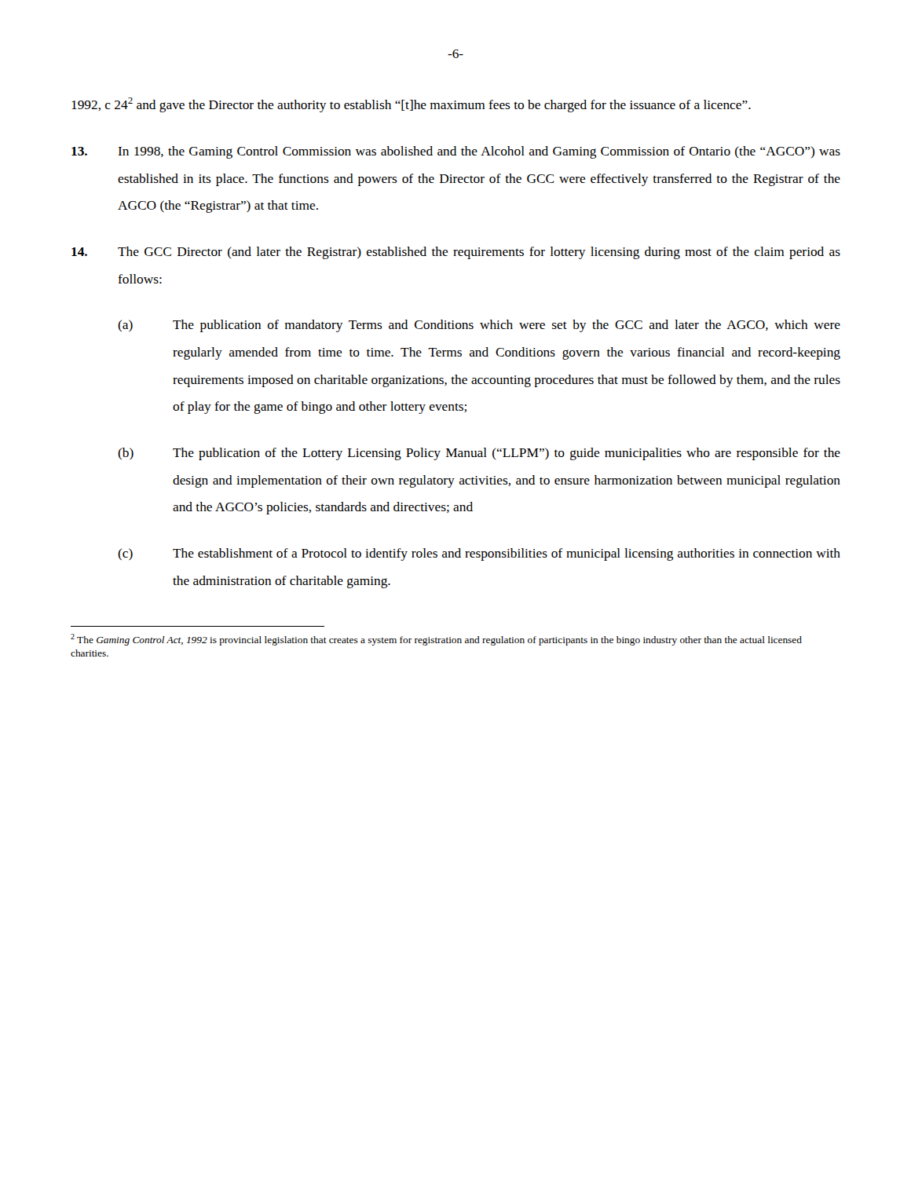-6-
1992, c 242 and gave the Director the authority to establish “[t]he maximum fees to be charged for the issuance of a licence”.
13.
In 1998, the Gaming Control Commission was abolished and the Alcohol and Gaming Commission of Ontario (the “AGCO”) was established in its place. The functions and powers of the Director of the GCC were effectively transferred to the Registrar of the AGCO (the “Registrar”) at that time.
14.
The GCC Director (and later the Registrar) established the requirements for lottery licensing during most of the claim period as follows:
(a)
The publication of mandatory Terms and Conditions which were set by the GCC and later the AGCO, which were regularly amended from time to time. The Terms and Conditions govern the various financial and record-keeping requirements imposed on charitable organizations, the accounting procedures that must be followed by them, and the rules of play for the game of bingo and other lottery events;
(b)
The publication of the Lottery Licensing Policy Manual (“LLPM”) to guide municipalities who are responsible for the design and implementation of their own regulatory activities, and to ensure harmonization between municipal regulation and the AGCO’s policies, standards and directives; and
(c)
The establishment of a Protocol to identify roles and responsibilities of municipal licensing authorities in connection with the administration of charitable gaming.
2 The Gaming Control Act, 1992 is provincial legislation that creates a system for registration and regulation of participants in the bingo industry other than the actual licensed charities.